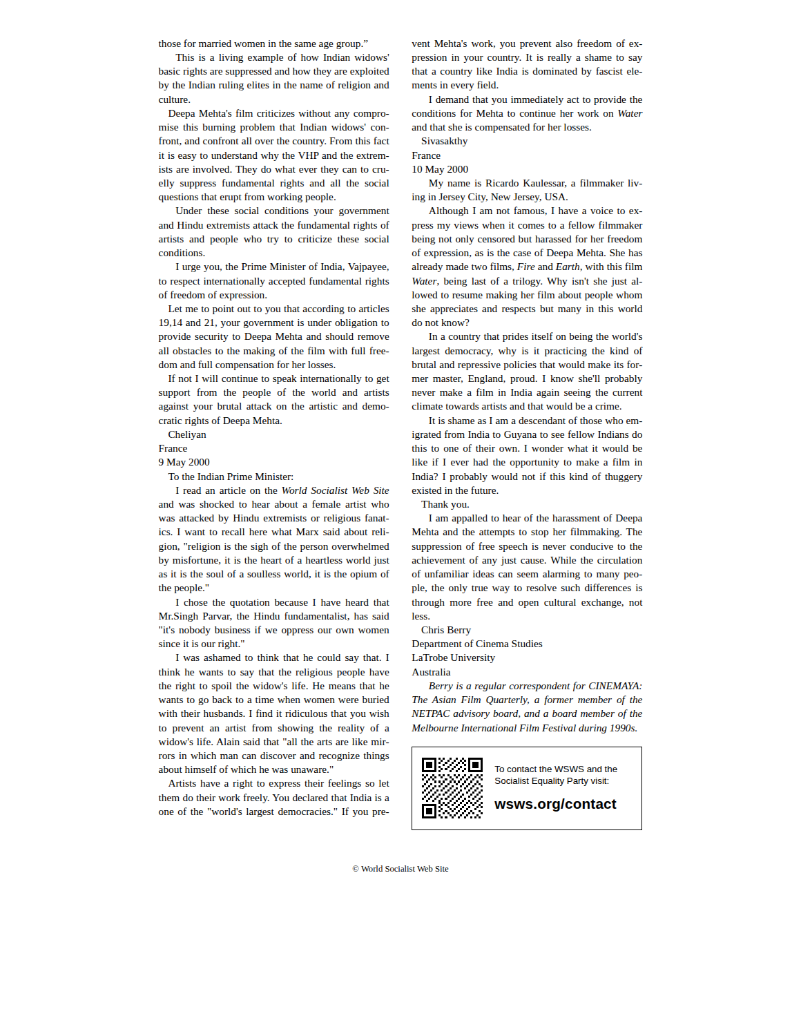those for married women in the same age group.”
This is a living example of how Indian widows' basic rights are suppressed and how they are exploited by the Indian ruling elites in the name of religion and culture.
Deepa Mehta's film criticizes without any compromise this burning problem that Indian widows' confront, and confront all over the country. From this fact it is easy to understand why the VHP and the extremists are involved. They do what ever they can to cruelly suppress fundamental rights and all the social questions that erupt from working people.
Under these social conditions your government and Hindu extremists attack the fundamental rights of artists and people who try to criticize these social conditions.
I urge you, the Prime Minister of India, Vajpayee, to respect internationally accepted fundamental rights of freedom of expression.
Let me to point out to you that according to articles 19,14 and 21, your government is under obligation to provide security to Deepa Mehta and should remove all obstacles to the making of the film with full freedom and full compensation for her losses.
If not I will continue to speak internationally to get support from the people of the world and artists against your brutal attack on the artistic and democratic rights of Deepa Mehta.
Cheliyan
France
9 May 2000
To the Indian Prime Minister:
I read an article on the World Socialist Web Site and was shocked to hear about a female artist who was attacked by Hindu extremists or religious fanatics. I want to recall here what Marx said about religion, "religion is the sigh of the person overwhelmed by misfortune, it is the heart of a heartless world just as it is the soul of a soulless world, it is the opium of the people."
I chose the quotation because I have heard that Mr.Singh Parvar, the Hindu fundamentalist, has said "it's nobody business if we oppress our own women since it is our right."
I was ashamed to think that he could say that. I think he wants to say that the religious people have the right to spoil the widow's life. He means that he wants to go back to a time when women were buried with their husbands. I find it ridiculous that you wish to prevent an artist from showing the reality of a widow's life. Alain said that "all the arts are like mirrors in which man can discover and recognize things about himself of which he was unaware."
Artists have a right to express their feelings so let them do their work freely. You declared that India is a one of the "world's largest democracies." If you prevent Mehta's work, you prevent also freedom of expression in your country. It is really a shame to say that a country like India is dominated by fascist elements in every field.
I demand that you immediately act to provide the conditions for Mehta to continue her work on Water and that she is compensated for her losses.
Sivasakthy
France
10 May 2000
My name is Ricardo Kaulessar, a filmmaker living in Jersey City, New Jersey, USA.
Although I am not famous, I have a voice to express my views when it comes to a fellow filmmaker being not only censored but harassed for her freedom of expression, as is the case of Deepa Mehta. She has already made two films, Fire and Earth, with this film Water, being last of a trilogy. Why isn't she just allowed to resume making her film about people whom she appreciates and respects but many in this world do not know?
In a country that prides itself on being the world's largest democracy, why is it practicing the kind of brutal and repressive policies that would make its former master, England, proud. I know she'll probably never make a film in India again seeing the current climate towards artists and that would be a crime.
It is shame as I am a descendant of those who emigrated from India to Guyana to see fellow Indians do this to one of their own. I wonder what it would be like if I ever had the opportunity to make a film in India? I probably would not if this kind of thuggery existed in the future.
Thank you.
I am appalled to hear of the harassment of Deepa Mehta and the attempts to stop her filmmaking. The suppression of free speech is never conducive to the achievement of any just cause. While the circulation of unfamiliar ideas can seem alarming to many people, the only true way to resolve such differences is through more free and open cultural exchange, not less.
Chris Berry
Department of Cinema Studies
LaTrobe University
Australia
Berry is a regular correspondent for CINEMAYA: The Asian Film Quarterly, a former member of the NETPAC advisory board, and a board member of the Melbourne International Film Festival during 1990s.
To contact the WSWS and the
Socialist Equality Party visit: wsws.org/contact
© World Socialist Web Site